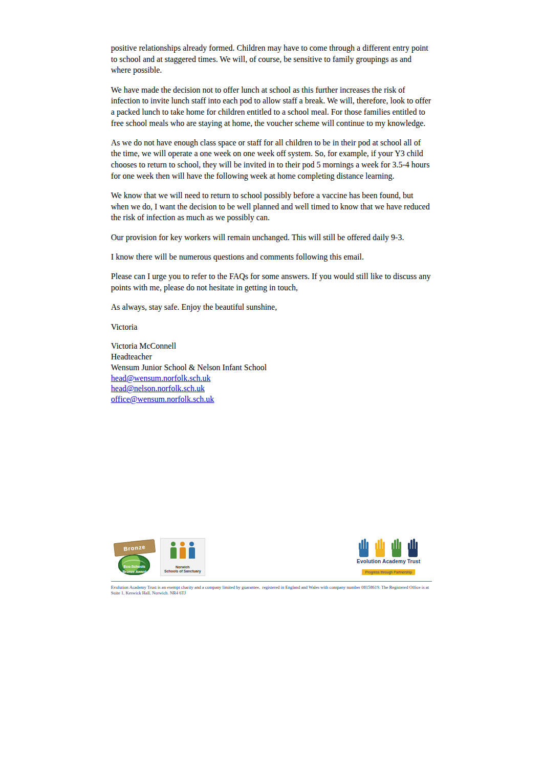positive relationships already formed. Children may have to come through a different entry point to school and at staggered times. We will, of course, be sensitive to family groupings as and where possible.
We have made the decision not to offer lunch at school as this further increases the risk of infection to invite lunch staff into each pod to allow staff a break. We will, therefore, look to offer a packed lunch to take home for children entitled to a school meal. For those families entitled to free school meals who are staying at home, the voucher scheme will continue to my knowledge.
As we do not have enough class space or staff for all children to be in their pod at school all of the time, we will operate a one week on one week off system. So, for example, if your Y3 child chooses to return to school, they will be invited in to their pod 5 mornings a week for 3.5-4 hours for one week then will have the following week at home completing distance learning.
We know that we will need to return to school possibly before a vaccine has been found, but when we do, I want the decision to be well planned and well timed to know that we have reduced the risk of infection as much as we possibly can.
Our provision for key workers will remain unchanged. This will still be offered daily 9-3.
I know there will be numerous questions and comments following this email.
Please can I urge you to refer to the FAQs for some answers. If you would still like to discuss any points with me, please do not hesitate in getting in touch,
As always, stay safe. Enjoy the beautiful sunshine,
Victoria
Victoria McConnell
Headteacher
Wensum Junior School & Nelson Infant School
head@wensum.norfolk.sch.uk
head@nelson.norfolk.sch.uk
office@wensum.norfolk.sch.uk
Bronze
Eco-Schools
Bronze Award
Norwich
Schools of Sanctuary
Evolution Academy Trust
Progress through Partnership
Evolution Academy Trust is an exempt charity and a company limited by guarantee, registered in England and Wales with company number 08158619. The Registered Office is at Suite 1, Keswick Hall, Norwich. NR4 6TJ